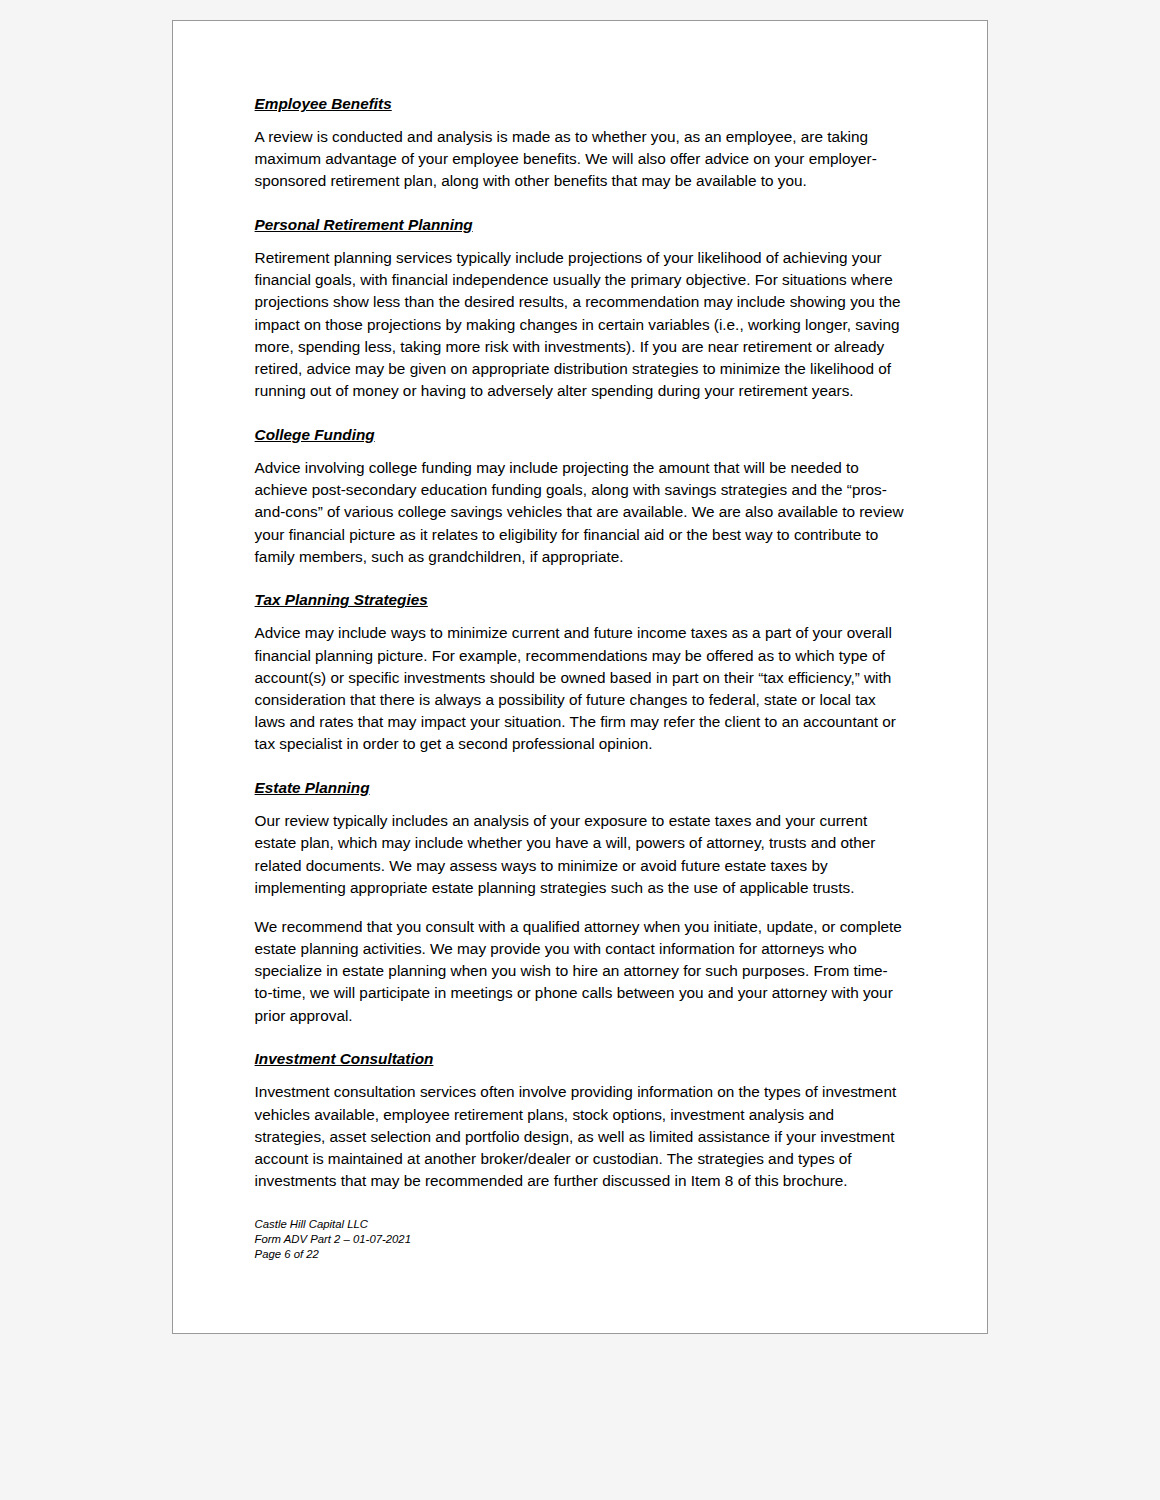Employee Benefits
A review is conducted and analysis is made as to whether you, as an employee, are taking maximum advantage of your employee benefits. We will also offer advice on your employer-sponsored retirement plan, along with other benefits that may be available to you.
Personal Retirement Planning
Retirement planning services typically include projections of your likelihood of achieving your financial goals, with financial independence usually the primary objective. For situations where projections show less than the desired results, a recommendation may include showing you the impact on those projections by making changes in certain variables (i.e., working longer, saving more, spending less, taking more risk with investments). If you are near retirement or already retired, advice may be given on appropriate distribution strategies to minimize the likelihood of running out of money or having to adversely alter spending during your retirement years.
College Funding
Advice involving college funding may include projecting the amount that will be needed to achieve post-secondary education funding goals, along with savings strategies and the “pros-and-cons” of various college savings vehicles that are available. We are also available to review your financial picture as it relates to eligibility for financial aid or the best way to contribute to family members, such as grandchildren, if appropriate.
Tax Planning Strategies
Advice may include ways to minimize current and future income taxes as a part of your overall financial planning picture. For example, recommendations may be offered as to which type of account(s) or specific investments should be owned based in part on their “tax efficiency,” with consideration that there is always a possibility of future changes to federal, state or local tax laws and rates that may impact your situation. The firm may refer the client to an accountant or tax specialist in order to get a second professional opinion.
Estate Planning
Our review typically includes an analysis of your exposure to estate taxes and your current estate plan, which may include whether you have a will, powers of attorney, trusts and other related documents. We may assess ways to minimize or avoid future estate taxes by implementing appropriate estate planning strategies such as the use of applicable trusts.
We recommend that you consult with a qualified attorney when you initiate, update, or complete estate planning activities. We may provide you with contact information for attorneys who specialize in estate planning when you wish to hire an attorney for such purposes. From time-to-time, we will participate in meetings or phone calls between you and your attorney with your prior approval.
Investment Consultation
Investment consultation services often involve providing information on the types of investment vehicles available, employee retirement plans, stock options, investment analysis and strategies, asset selection and portfolio design, as well as limited assistance if your investment account is maintained at another broker/dealer or custodian. The strategies and types of investments that may be recommended are further discussed in Item 8 of this brochure.
Castle Hill Capital LLC
Form ADV Part 2 – 01-07-2021
Page 6 of 22